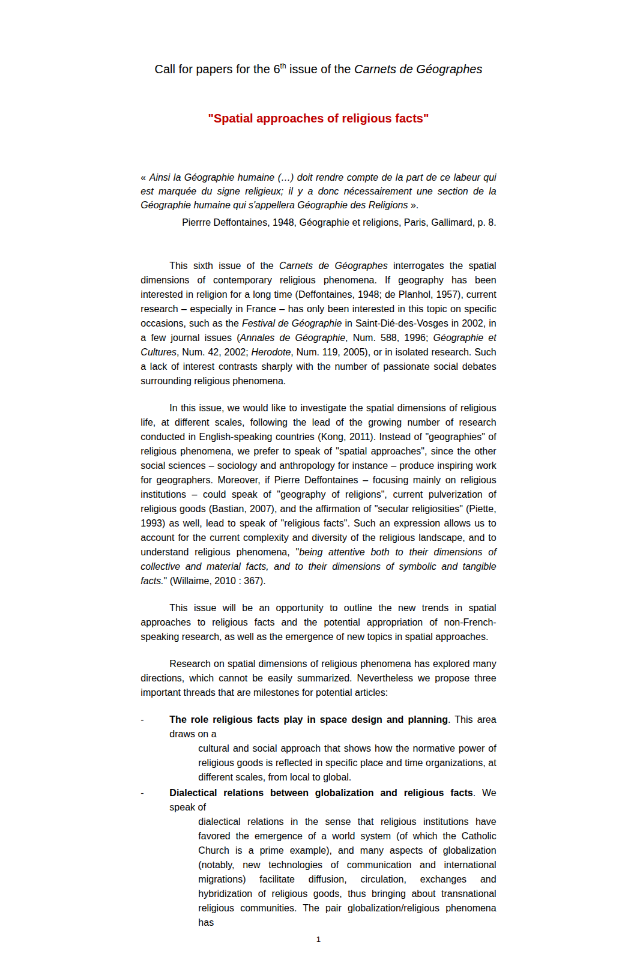Call for papers for the 6th issue of the Carnets de Géographes
"Spatial approaches of religious facts"
« Ainsi la Géographie humaine (…) doit rendre compte de la part de ce labeur qui est marquée du signe religieux; il y a donc nécessairement une section de la Géographie humaine qui s'appellera Géographie des Religions ».
Pierrre Deffontaines, 1948, Géographie et religions, Paris, Gallimard, p. 8.
This sixth issue of the Carnets de Géographes interrogates the spatial dimensions of contemporary religious phenomena. If geography has been interested in religion for a long time (Deffontaines, 1948; de Planhol, 1957), current research – especially in France – has only been interested in this topic on specific occasions, such as the Festival de Géographie in Saint-Dié-des-Vosges in 2002, in a few journal issues (Annales de Géographie, Num. 588, 1996; Géographie et Cultures, Num. 42, 2002; Herodote, Num. 119, 2005), or in isolated research. Such a lack of interest contrasts sharply with the number of passionate social debates surrounding religious phenomena.
In this issue, we would like to investigate the spatial dimensions of religious life, at different scales, following the lead of the growing number of research conducted in English-speaking countries (Kong, 2011). Instead of "geographies" of religious phenomena, we prefer to speak of "spatial approaches", since the other social sciences – sociology and anthropology for instance – produce inspiring work for geographers. Moreover, if Pierre Deffontaines – focusing mainly on religious institutions – could speak of "geography of religions", current pulverization of religious goods (Bastian, 2007), and the affirmation of "secular religiosities" (Piette, 1993) as well, lead to speak of "religious facts". Such an expression allows us to account for the current complexity and diversity of the religious landscape, and to understand religious phenomena, "being attentive both to their dimensions of collective and material facts, and to their dimensions of symbolic and tangible facts." (Willaime, 2010 : 367).
This issue will be an opportunity to outline the new trends in spatial approaches to religious facts and the potential appropriation of non-French-speaking research, as well as the emergence of new topics in spatial approaches.
Research on spatial dimensions of religious phenomena has explored many directions, which cannot be easily summarized. Nevertheless we propose three important threads that are milestones for potential articles:
-The role religious facts play in space design and planning. This area draws on acultural and social approach that shows how the normative power of religious goods is reflected in specific place and time organizations, at different scales, from local to global.
-Dialectical relations between globalization and religious facts. We speak ofdialectical relations in the sense that religious institutions have favored the emergence of a world system (of which the Catholic Church is a prime example), and many aspects of globalization (notably, new technologies of communication and international migrations) facilitate diffusion, circulation, exchanges and hybridization of religious goods, thus bringing about transnational religious communities. The pair globalization/religious phenomena has
1